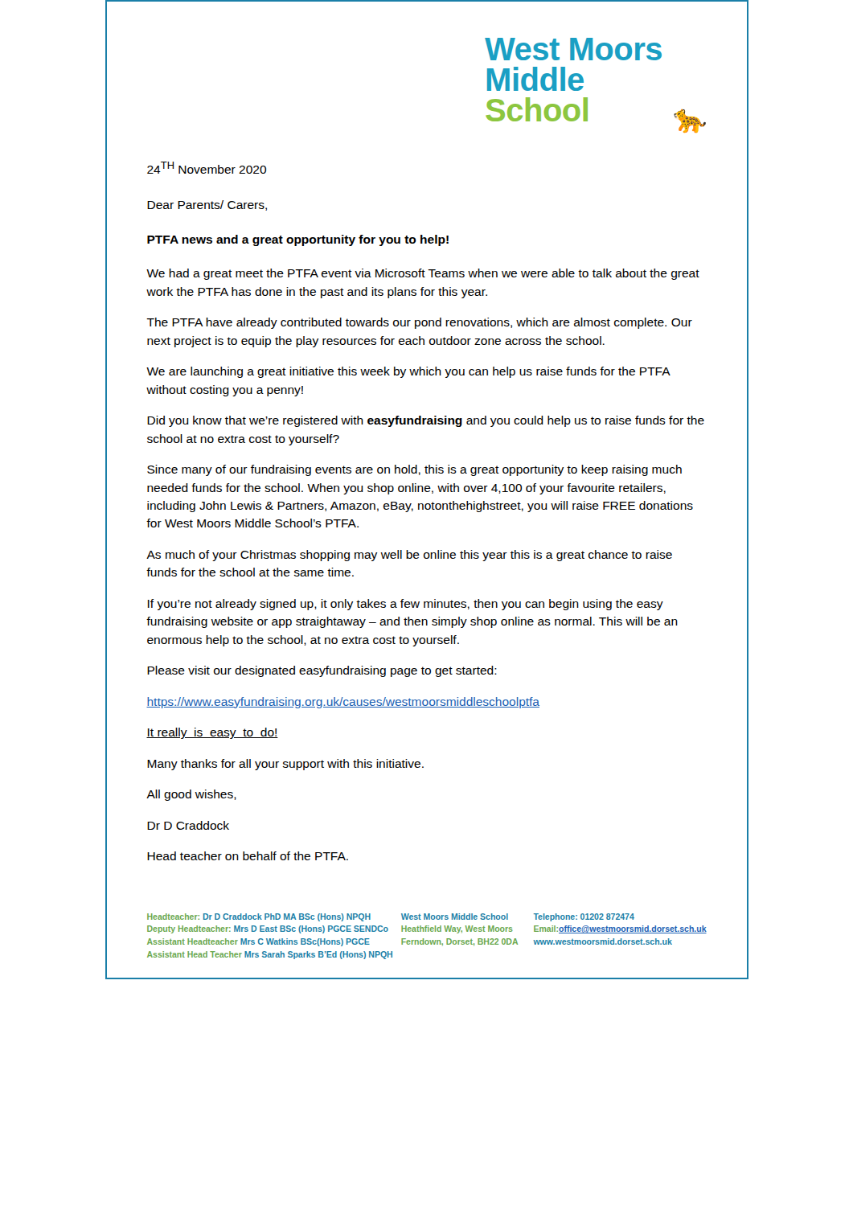West Moors
Middle
School 🐆
24TH November 2020
Dear Parents/ Carers,
PTFA news and a great opportunity for you to help!
We had a great meet the PTFA event via Microsoft Teams when we were able to talk about the great work the PTFA has done in the past and its plans for this year.
The PTFA have already contributed towards our pond renovations, which are almost complete. Our next project is to equip the play resources for each outdoor zone across the school.
We are launching a great initiative this week by which you can help us raise funds for the PTFA without costing you a penny!
Did you know that we’re registered with easyfundraising and you could help us to raise funds for the school at no extra cost to yourself?
Since many of our fundraising events are on hold, this is a great opportunity to keep raising much needed funds for the school. When you shop online, with over 4,100 of your favourite retailers, including John Lewis & Partners, Amazon, eBay, notonthehighstreet, you will raise FREE donations for West Moors Middle School’s PTFA.
As much of your Christmas shopping may well be online this year this is a great chance to raise funds for the school at the same time.
If you’re not already signed up, it only takes a few minutes, then you can begin using the easy fundraising website or app straightaway – and then simply shop online as normal. This will be an enormous help to the school, at no extra cost to yourself.
Please visit our designated easyfundraising page to get started:
https://www.easyfundraising.org.uk/causes/westmoorsmiddleschoolptfa
It really is easy to do!
Many thanks for all your support with this initiative.
All good wishes,
Dr D Craddock
Head teacher on behalf of the PTFA.
Headteacher: Dr D Craddock PhD MA BSc (Hons) NPQH
Deputy Headteacher: Mrs D East BSc (Hons) PGCE SENDCo
Assistant Headteacher Mrs C Watkins BSc(Hons) PGCE
Assistant Head Teacher Mrs Sarah Sparks B’Ed (Hons) NPQH
West Moors Middle School
Heathfield Way, West Moors
Ferndown, Dorset, BH22 0DA
Telephone: 01202 872474
Email: office@westmoorsmid.dorset.sch.uk
www.westmoorsmid.dorset.sch.uk